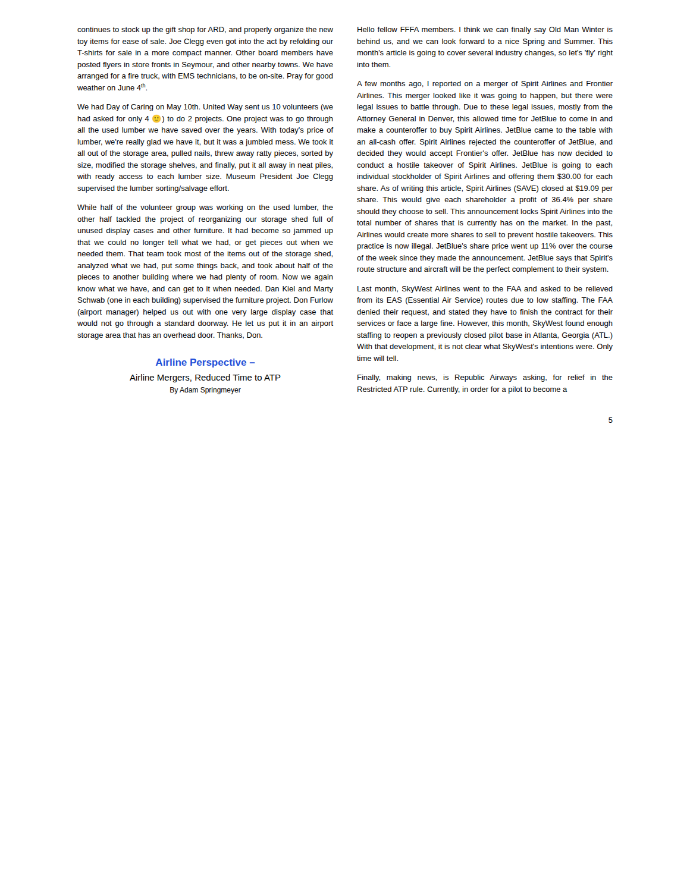continues to stock up the gift shop for ARD, and properly organize the new toy items for ease of sale. Joe Clegg even got into the act by refolding our T-shirts for sale in a more compact manner. Other board members have posted flyers in store fronts in Seymour, and other nearby towns. We have arranged for a fire truck, with EMS technicians, to be on-site. Pray for good weather on June 4th.
We had Day of Caring on May 10th. United Way sent us 10 volunteers (we had asked for only 4 🙂) to do 2 projects. One project was to go through all the used lumber we have saved over the years. With today's price of lumber, we're really glad we have it, but it was a jumbled mess. We took it all out of the storage area, pulled nails, threw away ratty pieces, sorted by size, modified the storage shelves, and finally, put it all away in neat piles, with ready access to each lumber size. Museum President Joe Clegg supervised the lumber sorting/salvage effort.
While half of the volunteer group was working on the used lumber, the other half tackled the project of reorganizing our storage shed full of unused display cases and other furniture. It had become so jammed up that we could no longer tell what we had, or get pieces out when we needed them. That team took most of the items out of the storage shed, analyzed what we had, put some things back, and took about half of the pieces to another building where we had plenty of room. Now we again know what we have, and can get to it when needed. Dan Kiel and Marty Schwab (one in each building) supervised the furniture project. Don Furlow (airport manager) helped us out with one very large display case that would not go through a standard doorway. He let us put it in an airport storage area that has an overhead door. Thanks, Don.
Airline Perspective –
Airline Mergers, Reduced Time to ATP
By Adam Springmeyer
Hello fellow FFFA members. I think we can finally say Old Man Winter is behind us, and we can look forward to a nice Spring and Summer. This month's article is going to cover several industry changes, so let's 'fly' right into them.
A few months ago, I reported on a merger of Spirit Airlines and Frontier Airlines. This merger looked like it was going to happen, but there were legal issues to battle through. Due to these legal issues, mostly from the Attorney General in Denver, this allowed time for JetBlue to come in and make a counteroffer to buy Spirit Airlines. JetBlue came to the table with an all-cash offer. Spirit Airlines rejected the counteroffer of JetBlue, and decided they would accept Frontier's offer. JetBlue has now decided to conduct a hostile takeover of Spirit Airlines. JetBlue is going to each individual stockholder of Spirit Airlines and offering them $30.00 for each share. As of writing this article, Spirit Airlines (SAVE) closed at $19.09 per share. This would give each shareholder a profit of 36.4% per share should they choose to sell. This announcement locks Spirit Airlines into the total number of shares that is currently has on the market. In the past, Airlines would create more shares to sell to prevent hostile takeovers. This practice is now illegal. JetBlue's share price went up 11% over the course of the week since they made the announcement. JetBlue says that Spirit's route structure and aircraft will be the perfect complement to their system.
Last month, SkyWest Airlines went to the FAA and asked to be relieved from its EAS (Essential Air Service) routes due to low staffing. The FAA denied their request, and stated they have to finish the contract for their services or face a large fine. However, this month, SkyWest found enough staffing to reopen a previously closed pilot base in Atlanta, Georgia (ATL.) With that development, it is not clear what SkyWest's intentions were. Only time will tell.
Finally, making news, is Republic Airways asking, for relief in the Restricted ATP rule. Currently, in order for a pilot to become a
5